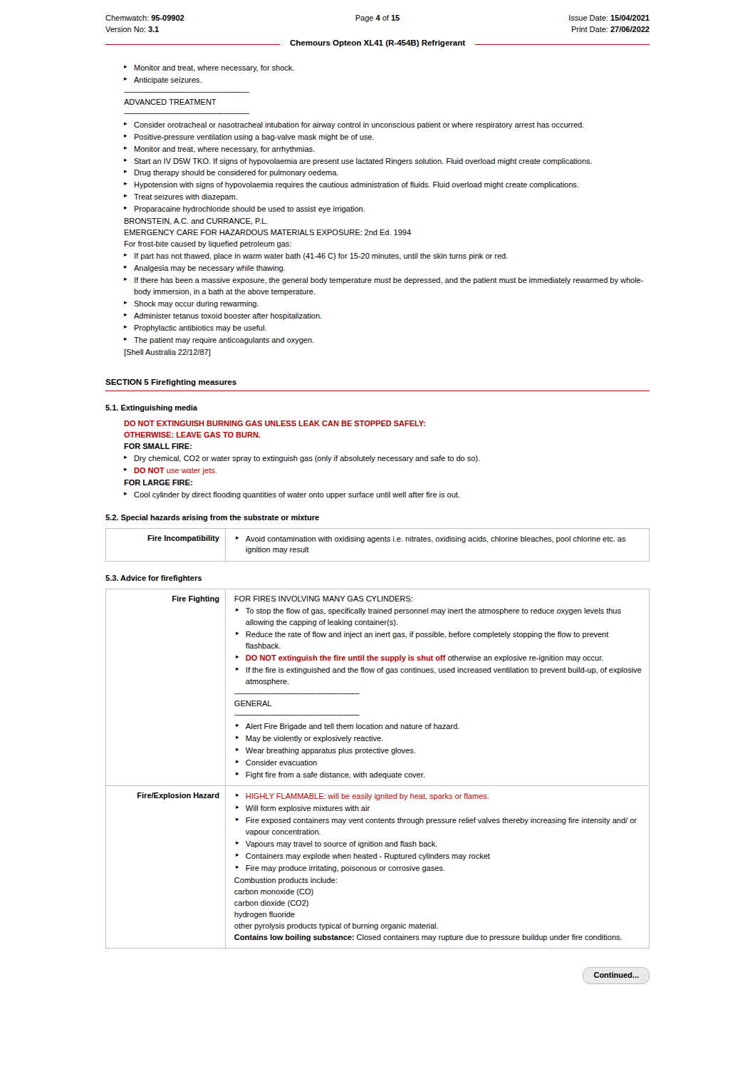Chemwatch: 95-09902
Version No: 3.1
Page 4 of 15
Issue Date: 15/04/2021
Print Date: 27/06/2022
Chemours Opteon XL41 (R-454B) Refrigerant
Monitor and treat, where necessary, for shock.
Anticipate seizures.
--------------------------------------------------------------
ADVANCED TREATMENT
--------------------------------------------------------------
Consider orotracheal or nasotracheal intubation for airway control in unconscious patient or where respiratory arrest has occurred.
Positive-pressure ventilation using a bag-valve mask might be of use.
Monitor and treat, where necessary, for arrhythmias.
Start an IV D5W TKO. If signs of hypovolaemia are present use lactated Ringers solution. Fluid overload might create complications.
Drug therapy should be considered for pulmonary oedema.
Hypotension with signs of hypovolaemia requires the cautious administration of fluids. Fluid overload might create complications.
Treat seizures with diazepam.
Proparacaine hydrochloride should be used to assist eye irrigation.
BRONSTEIN, A.C. and CURRANCE, P.L.
EMERGENCY CARE FOR HAZARDOUS MATERIALS EXPOSURE: 2nd Ed. 1994
For frost-bite caused by liquefied petroleum gas:
If part has not thawed, place in warm water bath (41-46 C) for 15-20 minutes, until the skin turns pink or red.
Analgesia may be necessary while thawing.
If there has been a massive exposure, the general body temperature must be depressed, and the patient must be immediately rewarmed by whole-body immersion, in a bath at the above temperature.
Shock may occur during rewarming.
Administer tetanus toxoid booster after hospitalization.
Prophylactic antibiotics may be useful.
The patient may require anticoagulants and oxygen.
[Shell Australia 22/12/87]
SECTION 5 Firefighting measures
5.1. Extinguishing media
DO NOT EXTINGUISH BURNING GAS UNLESS LEAK CAN BE STOPPED SAFELY:
OTHERWISE: LEAVE GAS TO BURN.
FOR SMALL FIRE:
Dry chemical, CO2 or water spray to extinguish gas (only if absolutely necessary and safe to do so).
DO NOT use water jets.
FOR LARGE FIRE:
Cool cylinder by direct flooding quantities of water onto upper surface until well after fire is out.
5.2. Special hazards arising from the substrate or mixture
| Fire Incompatibility | Avoid contamination with oxidising agents i.e. nitrates, oxidising acids, chlorine bleaches, pool chlorine etc. as ignition may result |
5.3. Advice for firefighters
| Fire Fighting | FOR FIRES INVOLVING MANY GAS CYLINDERS: To stop the flow of gas, specifically trained personnel may inert the atmosphere to reduce oxygen levels thus allowing the capping of leaking container(s). Reduce the rate of flow and inject an inert gas, if possible, before completely stopping the flow to prevent flashback. DO NOT extinguish the fire until the supply is shut off otherwise an explosive re-ignition may occur. If the fire is extinguished and the flow of gas continues, used increased ventilation to prevent build-up, of explosive atmosphere. -------------------------------------------------------------- GENERAL -------------------------------------------------------------- Alert Fire Brigade and tell them location and nature of hazard. May be violently or explosively reactive. Wear breathing apparatus plus protective gloves. Consider evacuation Fight fire from a safe distance, with adequate cover. |
| Fire/Explosion Hazard | HIGHLY FLAMMABLE: will be easily ignited by heat, sparks or flames. Will form explosive mixtures with air Fire exposed containers may vent contents through pressure relief valves thereby increasing fire intensity and/ or vapour concentration. Vapours may travel to source of ignition and flash back. Containers may explode when heated - Ruptured cylinders may rocket Fire may produce irritating, poisonous or corrosive gases. Combustion products include: carbon monoxide (CO) carbon dioxide (CO2) hydrogen fluoride other pyrolysis products typical of burning organic material. Contains low boiling substance: Closed containers may rupture due to pressure buildup under fire conditions. |
Continued...